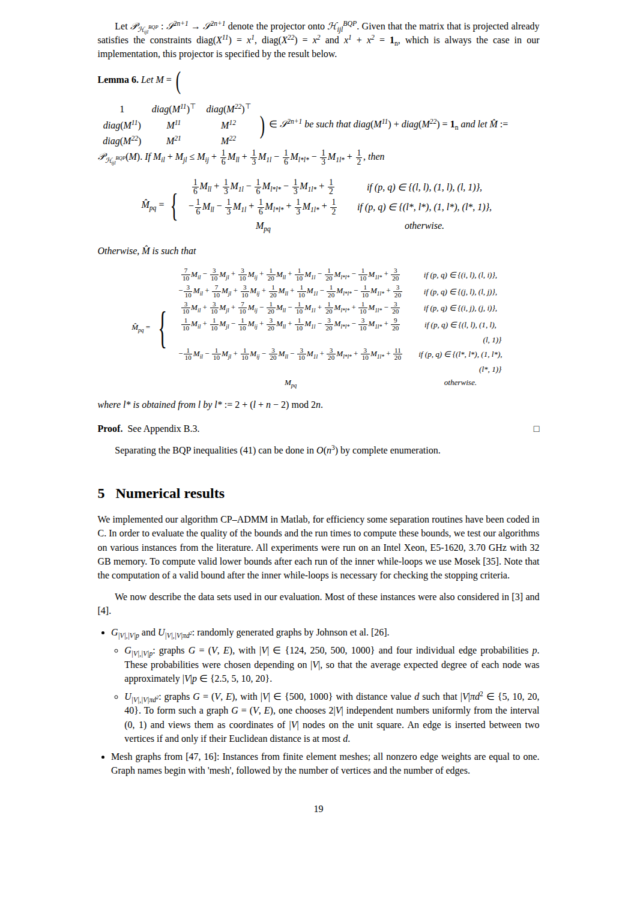Let 𝒫ℋijlBQP : 𝒮2n+1 → 𝒮2n+1 denote the projector onto ℋijlBQP. Given that the matrix that is projected already satisfies the constraints diag(X11) = x1, diag(X22) = x2 and x1 + x2 = 1n, which is always the case in our implementation, this projector is specified by the result below.
Lemma 6. Let M = (
| 1 | diag ( M 11 ) ⊤ | diag ( M 22 ) ⊤ |
| diag ( M 11 ) | M 11 | M 12 |
| diag ( M 22 ) | M 21 | M 22 |
) ∈ 𝒮2n+1 be such that diag(M11) + diag(M22) = 1n and let M̂ := 𝒫ℋijlBQP(M). If Mil + Mjl ≤ Mij + 16 Mll + 13 M1l − 16 Ml*l* − 13 M1l* + 12, then
M̂pq = {
| 1 6 M ll + 1 3 M 1l − 1 6 M l*l* − 1 3 M 1l* + 1 2 | if ( p , q ) ∈ {( l , l ), (1, l ), ( l , 1)}, |
| − 1 6 M ll − 1 3 M 1l + 1 6 M l*l* + 1 3 M 1l* + 1 2 | if ( p , q ) ∈ {( l* , l* ), (1, l* ), ( l* , 1)}, |
| M pq | otherwise. |
Otherwise, M̂ is such that
M̂pq = {
| 7 10 M il − 3 10 M jl + 3 10 M ij + 1 20 M ll + 1 10 M 1l − 1 20 M l*l* − 1 10 M 1l* + 3 20 | if ( p , q ) ∈ {( i , l ), ( l , i )}, |
| − 3 10 M il + 7 10 M jl + 3 10 M ij + 1 20 M ll + 1 10 M 1l − 1 20 M l*l* − 1 10 M 1l* + 3 20 | if ( p , q ) ∈ {( j , l ), ( l , j )}, |
| 3 10 M il + 3 10 M jl + 7 10 M ij − 1 20 M ll − 1 10 M 1l + 1 20 M l*l* + 1 10 M 1l* − 3 20 | if ( p , q ) ∈ {( i , j ), ( j , i )}, |
| 1 10 M il + 1 10 M jl − 1 10 M ij + 3 20 M ll + 1 10 M 1l − 3 20 M l*l* − 3 10 M 1l* + 9 20 | if ( p , q ) ∈ {( l , l ), (1, l ), |
| | ( l , 1)} |
| − 1 10 M il − 1 10 M jl + 1 10 M ij − 3 20 M ll − 3 10 M 1l + 3 20 M l*l* + 3 10 M 1l* + 11 20 | if ( p , q ) ∈ {( l* , l* ), (1, l* ), |
| | ( l* , 1)} |
| M pq | otherwise. |
where l* is obtained from l by l* := 2 + (l + n − 2) mod 2n.
Proof. See Appendix B.3. □
Separating the BQP inequalities (41) can be done in O(n3) by complete enumeration.
5 Numerical results
We implemented our algorithm CP–ADMM in Matlab, for efficiency some separation routines have been coded in C. In order to evaluate the quality of the bounds and the run times to compute these bounds, we test our algorithms on various instances from the literature. All experiments were run on an Intel Xeon, E5-1620, 3.70 GHz with 32 GB memory. To compute valid lower bounds after each run of the inner while-loops we use Mosek [35]. Note that the computation of a valid bound after the inner while-loops is necessary for checking the stopping criteria.
We now describe the data sets used in our evaluation. Most of these instances were also considered in [3] and [4].
G|V|,|V|p and U|V|,|V|πd2: randomly generated graphs by Johnson et al. [26].
G|V|,|V|p: graphs G = (V, E), with |V| ∈ {124, 250, 500, 1000} and four individual edge probabilities p. These probabilities were chosen depending on |V|, so that the average expected degree of each node was approximately |V|p ∈ {2.5, 5, 10, 20}.
U|V|,|V|πd2: graphs G = (V, E), with |V| ∈ {500, 1000} with distance value d such that |V|πd2 ∈ {5, 10, 20, 40}. To form such a graph G = (V, E), one chooses 2|V| independent numbers uniformly from the interval (0, 1) and views them as coordinates of |V| nodes on the unit square. An edge is inserted between two vertices if and only if their Euclidean distance is at most d.
Mesh graphs from [47, 16]: Instances from finite element meshes; all nonzero edge weights are equal to one. Graph names begin with 'mesh', followed by the number of vertices and the number of edges.
19